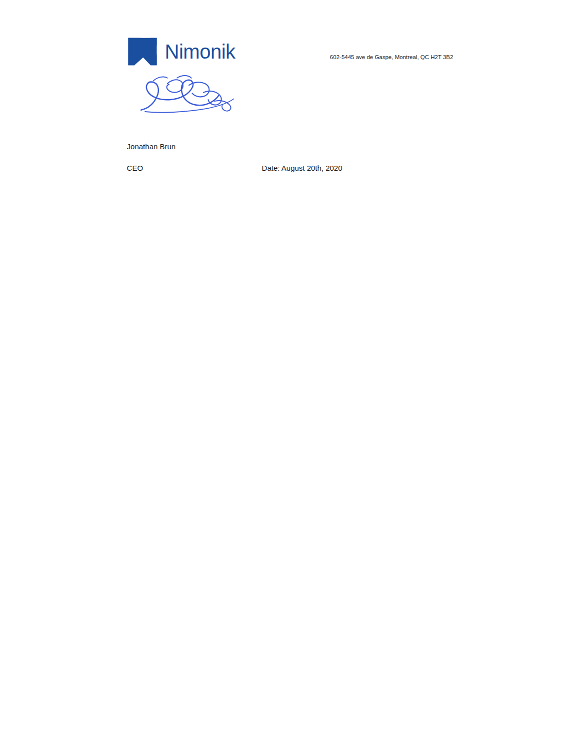Nimonik
602-5445 ave de Gaspe, Montreal, QC H2T 3B2
Jonathan Brun
CEO Date: August 20th, 2020